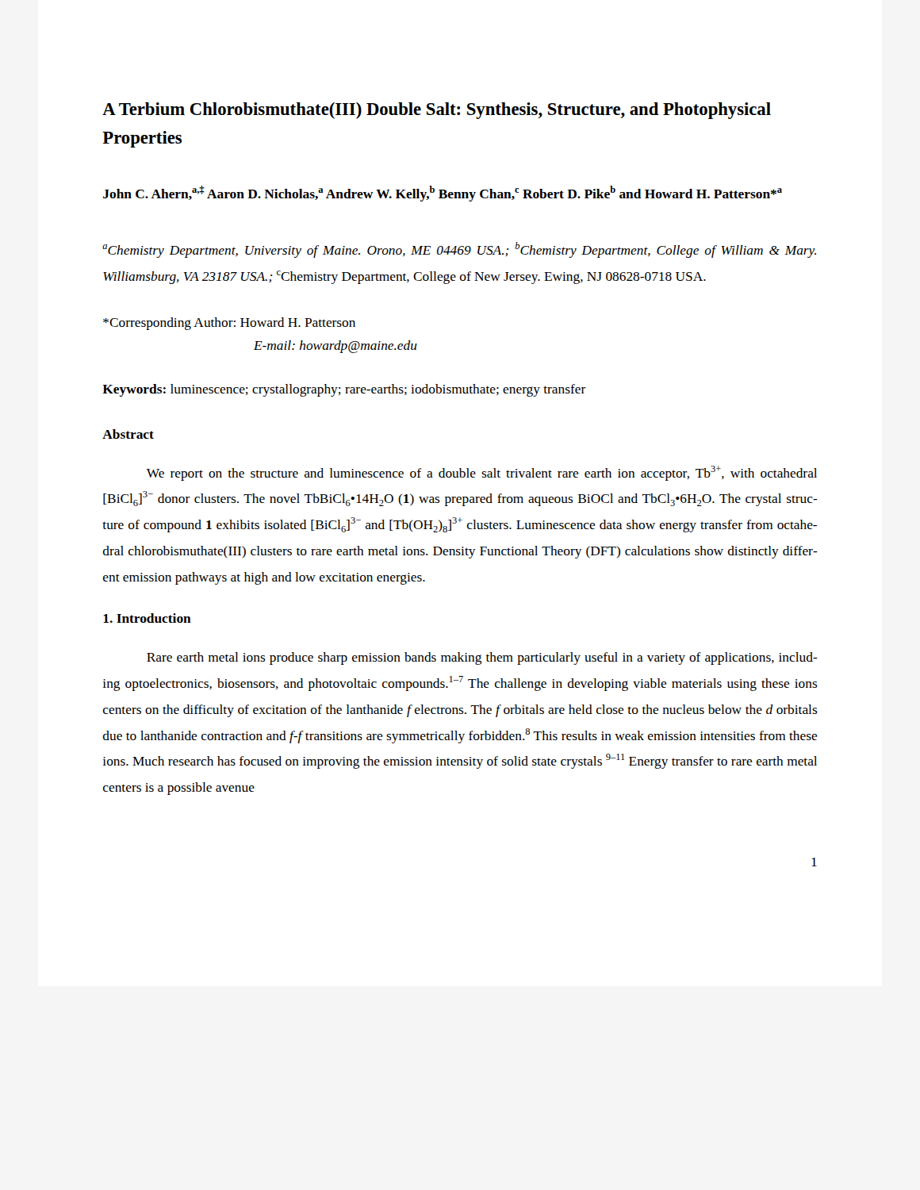A Terbium Chlorobismuthate(III) Double Salt: Synthesis, Structure, and Photophysical Properties
John C. Ahern,a,‡ Aaron D. Nicholas,a Andrew W. Kelly,b Benny Chan,c Robert D. Pikeb and Howard H. Patterson*a
aChemistry Department, University of Maine. Orono, ME 04469 USA.; bChemistry Department, College of William & Mary. Williamsburg, VA 23187 USA.; cChemistry Department, College of New Jersey. Ewing, NJ 08628-0718 USA.
*Corresponding Author: Howard H. Patterson E-mail: howardp@maine.edu
Keywords: luminescence; crystallography; rare-earths; iodobismuthate; energy transfer
Abstract
We report on the structure and luminescence of a double salt trivalent rare earth ion acceptor, Tb3+, with octahedral [BiCl6]3− donor clusters. The novel TbBiCl6•14H2O (1) was prepared from aqueous BiOCl and TbCl3•6H2O. The crystal structure of compound 1 exhibits isolated [BiCl6]3− and [Tb(OH2)8]3+ clusters. Luminescence data show energy transfer from octahedral chlorobismuthate(III) clusters to rare earth metal ions. Density Functional Theory (DFT) calculations show distinctly different emission pathways at high and low excitation energies.
1. Introduction
Rare earth metal ions produce sharp emission bands making them particularly useful in a variety of applications, including optoelectronics, biosensors, and photovoltaic compounds.1–7 The challenge in developing viable materials using these ions centers on the difficulty of excitation of the lanthanide f electrons. The f orbitals are held close to the nucleus below the d orbitals due to lanthanide contraction and f-f transitions are symmetrically forbidden.8 This results in weak emission intensities from these ions. Much research has focused on improving the emission intensity of solid state crystals 9–11 Energy transfer to rare earth metal centers is a possible avenue
1